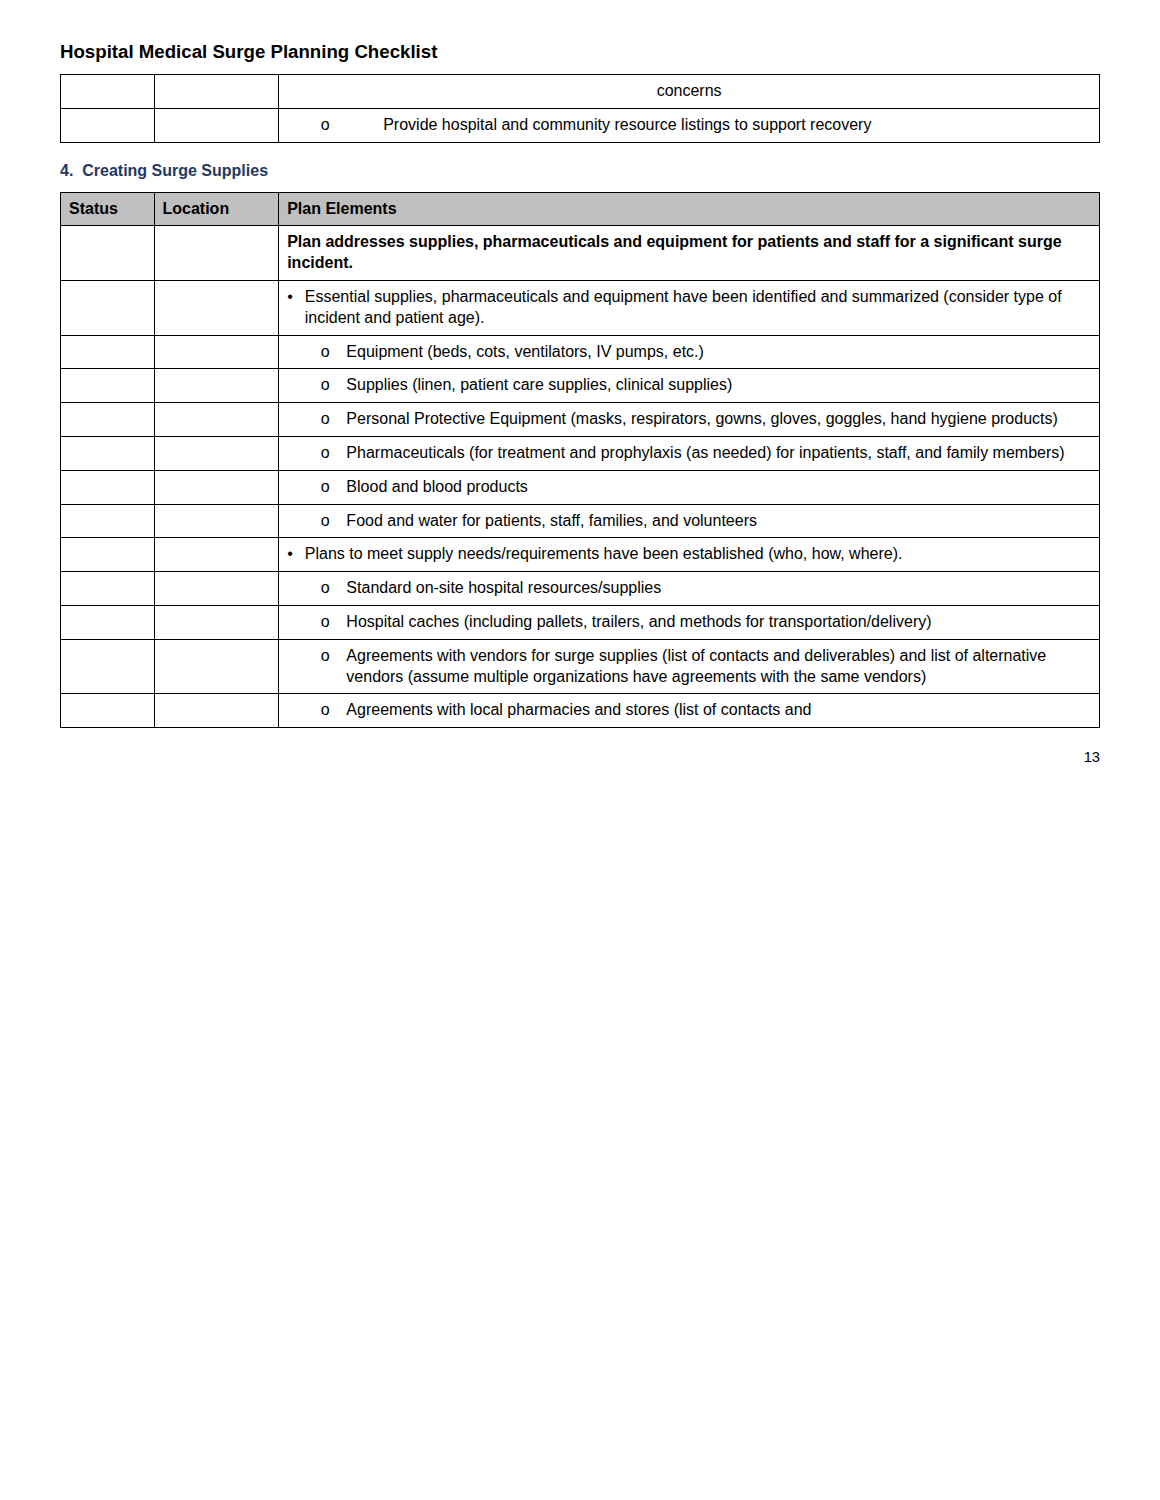Hospital Medical Surge Planning Checklist
| | | concerns |
| | | Provide hospital and community resource listings to support recovery |
4. Creating Surge Supplies
| Status | Location | Plan Elements |
| --- | --- | --- |
| | | Plan addresses supplies, pharmaceuticals and equipment for patients and staff for a significant surge incident. |
| | | Essential supplies, pharmaceuticals and equipment have been identified and summarized (consider type of incident and patient age). |
| | | Equipment (beds, cots, ventilators, IV pumps, etc.) |
| | | Supplies (linen, patient care supplies, clinical supplies) |
| | | Personal Protective Equipment (masks, respirators, gowns, gloves, goggles, hand hygiene products) |
| | | Pharmaceuticals (for treatment and prophylaxis (as needed) for inpatients, staff, and family members) |
| | | Blood and blood products |
| | | Food and water for patients, staff, families, and volunteers |
| | | Plans to meet supply needs/requirements have been established (who, how, where). |
| | | Standard on-site hospital resources/supplies |
| | | Hospital caches (including pallets, trailers, and methods for transportation/delivery) |
| | | Agreements with vendors for surge supplies (list of contacts and deliverables) and list of alternative vendors (assume multiple organizations have agreements with the same vendors) |
| | | Agreements with local pharmacies and stores (list of contacts and |
13